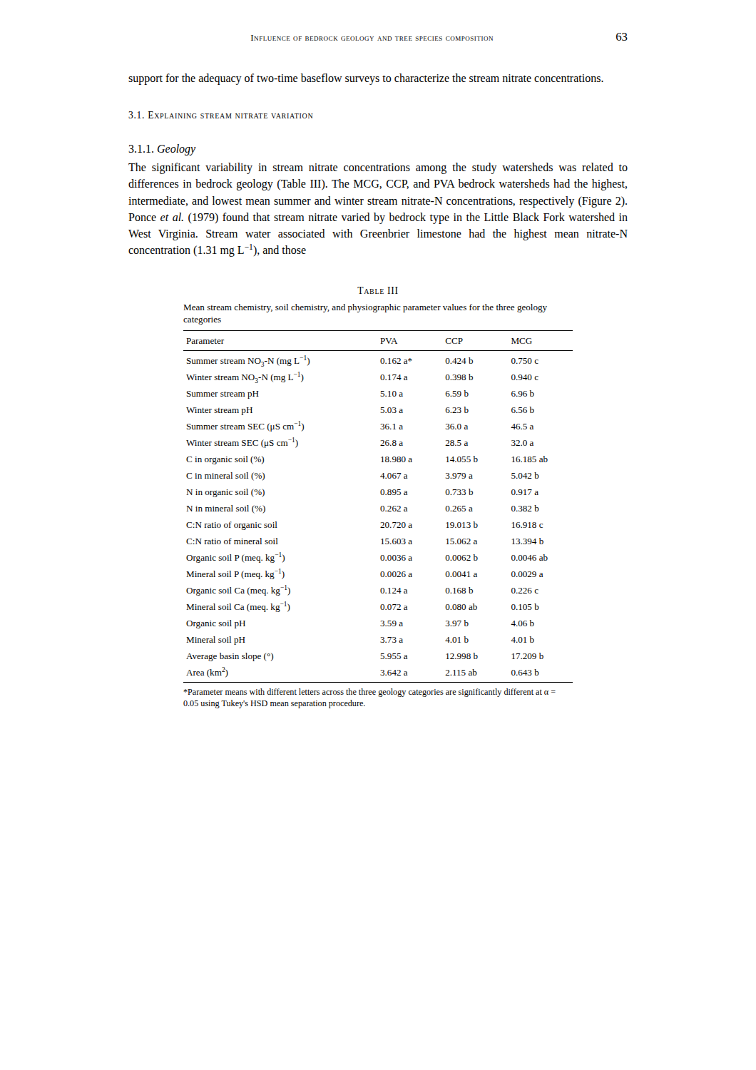Influence of bedrock geology and tree species composition 63
support for the adequacy of two-time baseflow surveys to characterize the stream nitrate concentrations.
3.1. Explaining stream nitrate variation
3.1.1. Geology
The significant variability in stream nitrate concentrations among the study watersheds was related to differences in bedrock geology (Table III). The MCG, CCP, and PVA bedrock watersheds had the highest, intermediate, and lowest mean summer and winter stream nitrate-N concentrations, respectively (Figure 2). Ponce et al. (1979) found that stream nitrate varied by bedrock type in the Little Black Fork watershed in West Virginia. Stream water associated with Greenbrier limestone had the highest mean nitrate-N concentration (1.31 mg L−1), and those
Table III
Mean stream chemistry, soil chemistry, and physiographic parameter values for the three geology categories
| Parameter | PVA | CCP | MCG |
| --- | --- | --- | --- |
| Summer stream NO 3 -N (mg L −1 ) | 0.162 a* | 0.424 b | 0.750 c |
| Winter stream NO 3 -N (mg L −1 ) | 0.174 a | 0.398 b | 0.940 c |
| Summer stream pH | 5.10 a | 6.59 b | 6.96 b |
| Winter stream pH | 5.03 a | 6.23 b | 6.56 b |
| Summer stream SEC (μS cm −1 ) | 36.1 a | 36.0 a | 46.5 a |
| Winter stream SEC (μS cm −1 ) | 26.8 a | 28.5 a | 32.0 a |
| C in organic soil (%) | 18.980 a | 14.055 b | 16.185 ab |
| C in mineral soil (%) | 4.067 a | 3.979 a | 5.042 b |
| N in organic soil (%) | 0.895 a | 0.733 b | 0.917 a |
| N in mineral soil (%) | 0.262 a | 0.265 a | 0.382 b |
| C:N ratio of organic soil | 20.720 a | 19.013 b | 16.918 c |
| C:N ratio of mineral soil | 15.603 a | 15.062 a | 13.394 b |
| Organic soil P (meq. kg −1 ) | 0.0036 a | 0.0062 b | 0.0046 ab |
| Mineral soil P (meq. kg −1 ) | 0.0026 a | 0.0041 a | 0.0029 a |
| Organic soil Ca (meq. kg −1 ) | 0.124 a | 0.168 b | 0.226 c |
| Mineral soil Ca (meq. kg −1 ) | 0.072 a | 0.080 ab | 0.105 b |
| Organic soil pH | 3.59 a | 3.97 b | 4.06 b |
| Mineral soil pH | 3.73 a | 4.01 b | 4.01 b |
| Average basin slope (°) | 5.955 a | 12.998 b | 17.209 b |
| Area (km 2 ) | 3.642 a | 2.115 ab | 0.643 b |
*Parameter means with different letters across the three geology categories are significantly different at α = 0.05 using Tukey's HSD mean separation procedure.